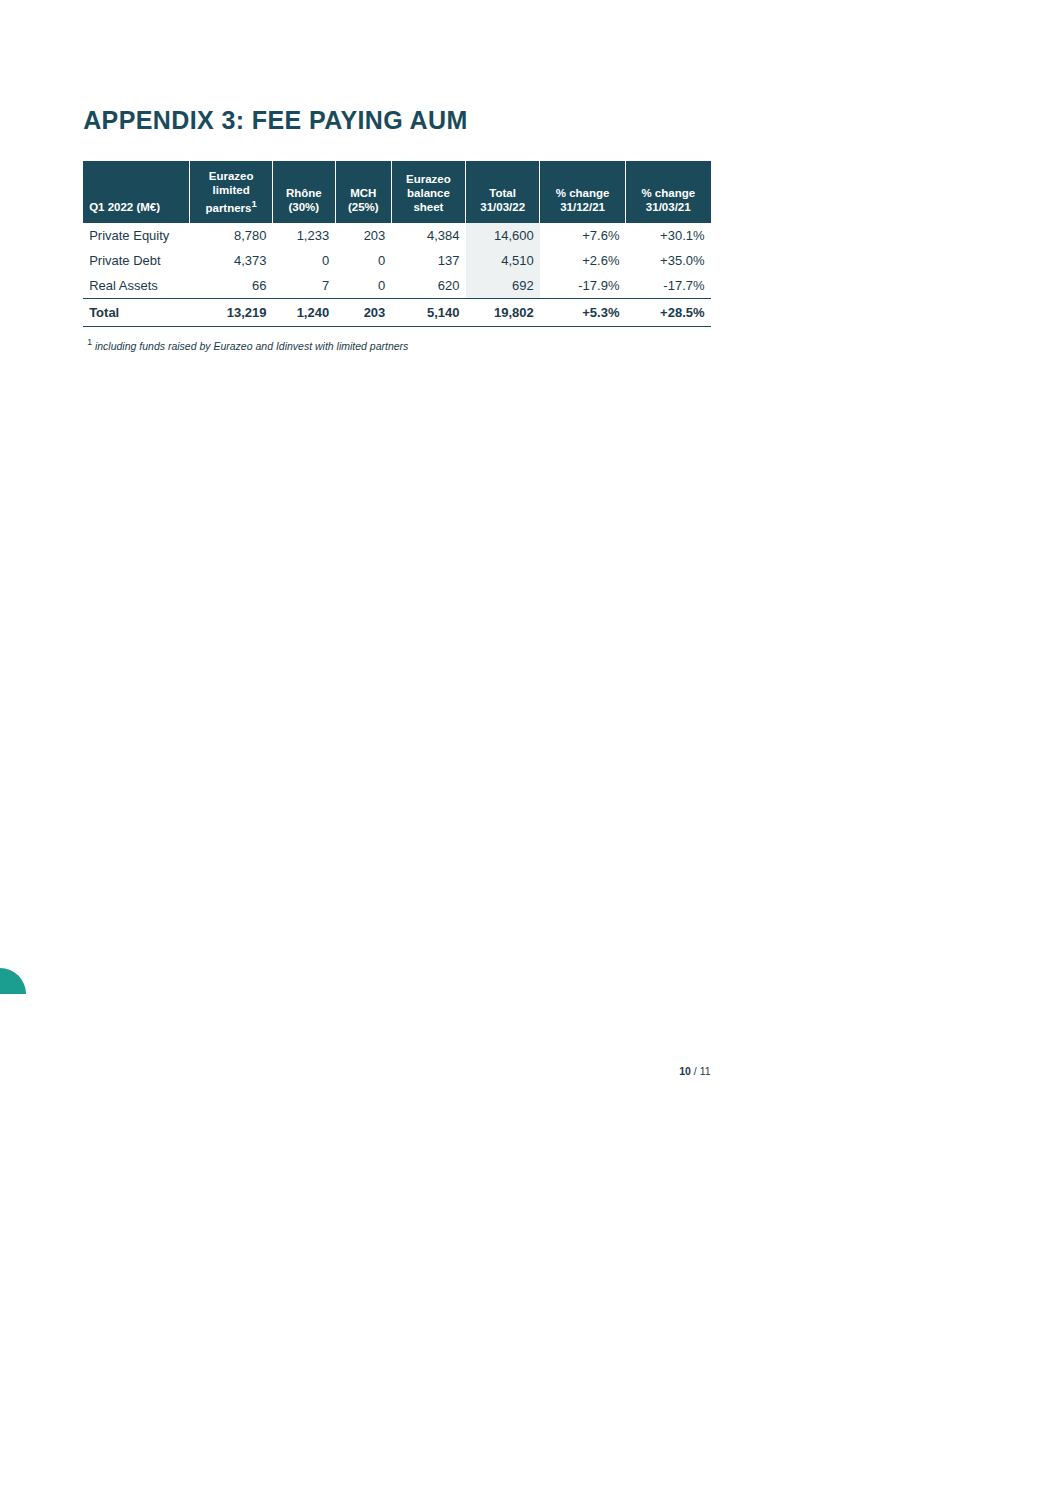APPENDIX 3: FEE PAYING AUM
| Q1 2022 (M€) | Eurazeo limited partners 1 | Rhône (30%) | MCH (25%) | Eurazeo balance sheet | Total 31/03/22 | % change 31/12/21 | % change 31/03/21 |
| --- | --- | --- | --- | --- | --- | --- | --- |
| Private Equity | 8,780 | 1,233 | 203 | 4,384 | 14,600 | +7.6% | +30.1% |
| Private Debt | 4,373 | 0 | 0 | 137 | 4,510 | +2.6% | +35.0% |
| Real Assets | 66 | 7 | 0 | 620 | 692 | -17.9% | -17.7% |
| Total | 13,219 | 1,240 | 203 | 5,140 | 19,802 | +5.3% | +28.5% |
1 including funds raised by Eurazeo and Idinvest with limited partners
10 / 11